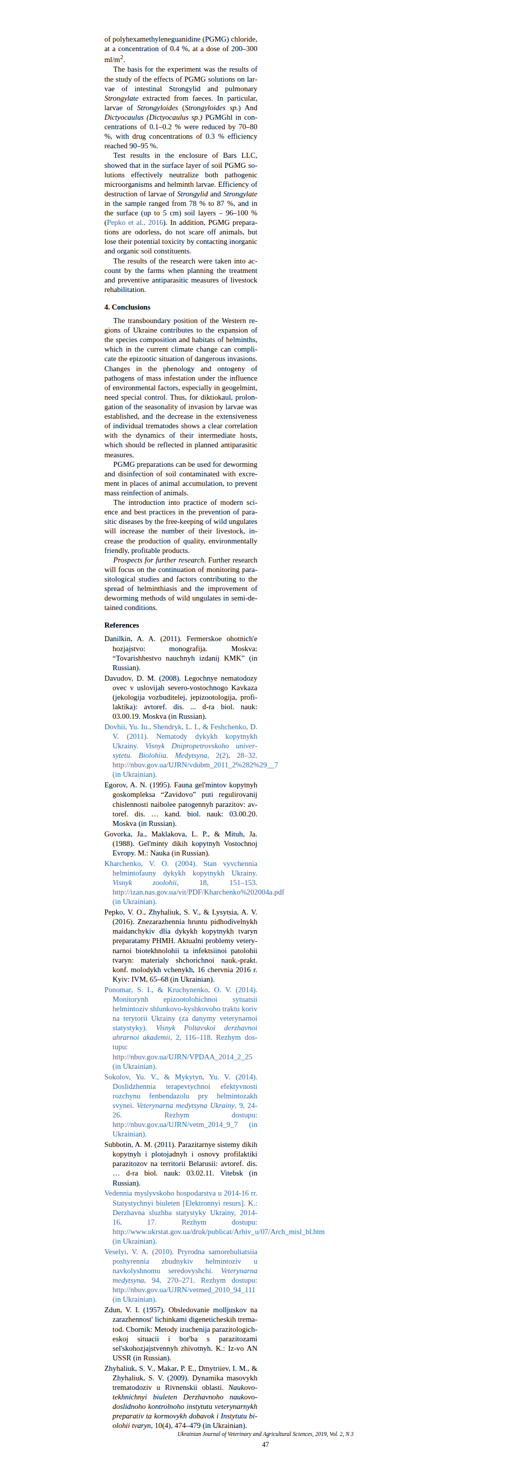of polyhexamethyleneguanidine (PGMG) chloride, at a concentration of 0.4 %, at a dose of 200–300 ml/m2.
The basis for the experiment was the results of the study of the effects of PGMG solutions on larvae of intestinal Strongylid and pulmonary Strongylate extracted from faeces. In particular, larvae of Strongyloides (Strongyloides sp.) And Dictyocaulus (Dictyocaulus sp.) PGMGhl in concentrations of 0.1–0.2 % were reduced by 70–80 %, with drug concentrations of 0.3 % efficiency reached 90–95 %.
Test results in the enclosure of Bars LLC, showed that in the surface layer of soil PGMG solutions effectively neutralize both pathogenic microorganisms and helminth larvae. Efficiency of destruction of larvae of Strongylid and Strongylate in the sample ranged from 78 % to 87 %, and in the surface (up to 5 cm) soil layers – 96–100 % (Pepko et al., 2016). In addition, PGMG preparations are odorless, do not scare off animals, but lose their potential toxicity by contacting inorganic and organic soil constituents.
The results of the research were taken into account by the farms when planning the treatment and preventive antiparasitic measures of livestock rehabilitation.
4. Conclusions
The transboundary position of the Western regions of Ukraine contributes to the expansion of the species composition and habitats of helminths, which in the current climate change can complicate the epizootic situation of dangerous invasions. Changes in the phenology and ontogeny of pathogens of mass infestation under the influence of environmental factors, especially in geogelmint, need special control. Thus, for diktiokaul, prolongation of the seasonality of invasion by larvae was established, and the decrease in the extensiveness of individual trematodes shows a clear correlation with the dynamics of their intermediate hosts, which should be reflected in planned antiparasitic measures.
PGMG preparations can be used for deworming and disinfection of soil contaminated with excrement in places of animal accumulation, to prevent mass reinfection of animals.
The introduction into practice of modern science and best practices in the prevention of parasitic diseases by the free-keeping of wild ungulates will increase the number of their livestock, increase the production of quality, environmentally friendly, profitable products.
Prospects for further research. Further research will focus on the continuation of monitoring parasitological studies and factors contributing to the spread of helminthiasis and the improvement of deworming methods of wild ungulates in semi-detained conditions.
References
Danilkin, A. A. (2011). Fermerskoe ohotnich'e hozjajstvo: monografija. Moskva: “Tovarishhestvo nauchnyh izdanij KMK” (in Russian).
Davudov, D. M. (2008). Legochnye nematodozy ovec v uslovijah severo-vostochnogo Kavkaza (jekologija vozbuditelej, jepizootologija, profilaktika): avtoref. dis. ... d-ra biol. nauk: 03.00.19. Moskva (in Russian).
Dovhii, Yu. Iu., Shendryk, L. I., & Feshchenko, D. V. (2011). Nematody dykykh kopytnykh Ukrainy. Visnyk Dnipropetrovskoho universytetu. Biolohiia. Medytsyna, 2(2), 28–32. http://nbuv.gov.ua/UJRN/vdubm_2011_2%282%29__7 (in Ukrainian).
Egorov, A. N. (1995). Fauna gel'mintov kopytnyh goskompleksa “Zavidovo” puti regulirovanij chislennosti naibolee patogennyh parazitov: avtoref. dis. … kand. biol. nauk: 03.00.20. Moskva (in Russian).
Govorka, Ja., Maklakova, L. P., & Mituh, Ja. (1988). Gel'minty dikih kopytnyh Vostochnoj Evropy. M.: Nauka (in Russian).
Kharchenko, V. O. (2004). Stan vyvchennia helmintofauny dykykh kopytnykh Ukrainy. Visnyk zoolohii, 18, 151–153. http://izan.nas.gov.ua/vit/PDF/Kharchenko%202004a.pdf (in Ukrainian).
Pepko, V. O., Zhyhaliuk, S. V., & Lysytsia, A. V. (2016). Znezarazhennia hruntu pidhodivelnykh maidanchykiv dlia dykykh kopytnykh tvaryn preparatamy PHMH. Aktualni problemy veterynarnoi biotekhnolohii ta infektsiinoi patolohii tvaryn: materialy shchorichnoi nauk.-prakt. konf. molodykh vchenykh, 16 chervnia 2016 r. Kyiv: IVM, 65–68 (in Ukrainian).
Ponomar, S. I., & Kruchynenko, O. V. (2014). Monitorynh epizootolohichnoi sytuatsii helmintoziv shlunkovo-kyshkovoho traktu koriv na terytorii Ukrainy (za danymy veterynarnoi statystyky). Visnyk Poltavskoi derzhavnoi ahrarnoi akademii, 2, 116–118. Rezhym dostupu: http://nbuv.gov.ua/UJRN/VPDAA_2014_2_25 (in Ukrainian).
Sokolov, Yu. V., & Mykytyn, Yu. V. (2014). Doslidzhennia terapevtychnoi efektyvnosti rozchynu fenbendazolu pry helmintozakh svynei. Veterynarna medytsyna Ukrainy, 9, 24-26. Rezhym dostupu: http://nbuv.gov.ua/UJRN/vetm_2014_9_7 (in Ukrainian).
Subbotin, A. M. (2011). Parazitarnye sistemy dikih kopytnyh i plotojadnyh i osnovy profilaktiki parazitozov na territorii Belarusii: avtoref. dis. … d-ra biol. nauk: 03.02.11. Vitebsk (in Russian).
Vedennia myslyvskoho hospodarstva u 2014-16 rr. Statystychnyi biuleten [Elektronnyi resurs]. K.: Derzhavna sluzhba statystyky Ukrainy, 2014-16, 17. Rezhym dostupu: http://www.ukrstat.gov.ua/druk/publicat/Arhiv_u/07/Arch_misl_bl.htm (in Ukrainian).
Veselyi, V. A. (2010). Pryrodna samorehuliatsiia poshyrennia zbudnykiv helmintoziv u navkolyshnomu seredovyshchi. Veterynarna medytsyna, 94, 270–271. Rezhym dostupu: http://nbuv.gov.ua/UJRN/vetmed_2010_94_111 (in Ukrainian).
Zdun, V. I. (1957). Obsledovanie molljuskov na zarazhennost' lichinkami digeneticheskih trematod. Cbornik: Metody izuchenija parazitologicheskoj situacii i bor'ba s parazitozami sel'skohozjajstvennyh zhivotnyh. K.: Iz-vo AN USSR (in Russian).
Zhyhaliuk, S. V., Makar, P. E., Dmytriiev, I. M., & Zhyhaliuk, S. V. (2009). Dynamika masovykh trematodoziv u Rivnenskii oblasti. Naukovo-tekhnichnyi biuleten Derzhavnoho naukovo-doslidnoho kontrolnoho instytutu veterynarnykh preparativ ta kormovykh dobavok i Instytutu biolohii tvaryn, 10(4), 474–479 (in Ukrainian).
Ukrainian Journal of Veterinary and Agricultural Sciences, 2019, Vol. 2, N 3
47